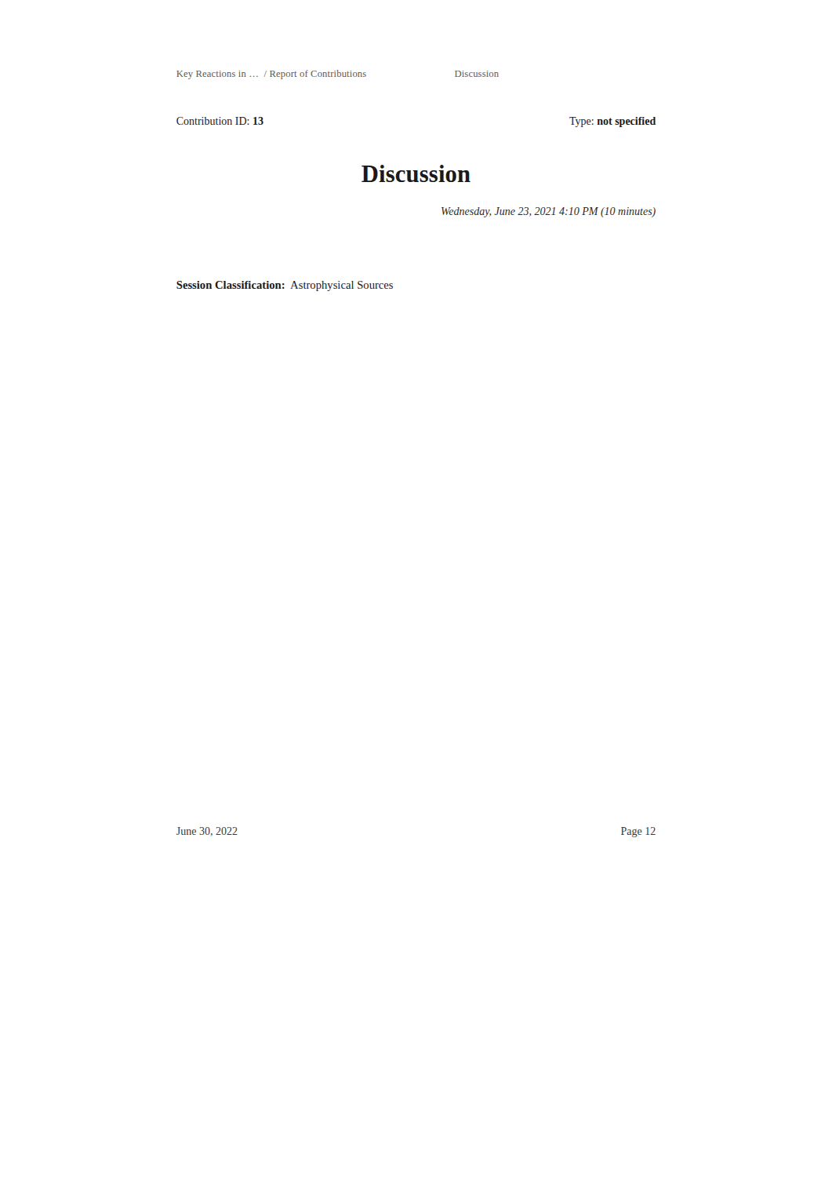Key Reactions in … / Report of Contributions
Discussion
Contribution ID: 13
Type: not specified
Discussion
Wednesday, June 23, 2021 4:10 PM (10 minutes)
Session Classification: Astrophysical Sources
June 30, 2022
Page 12